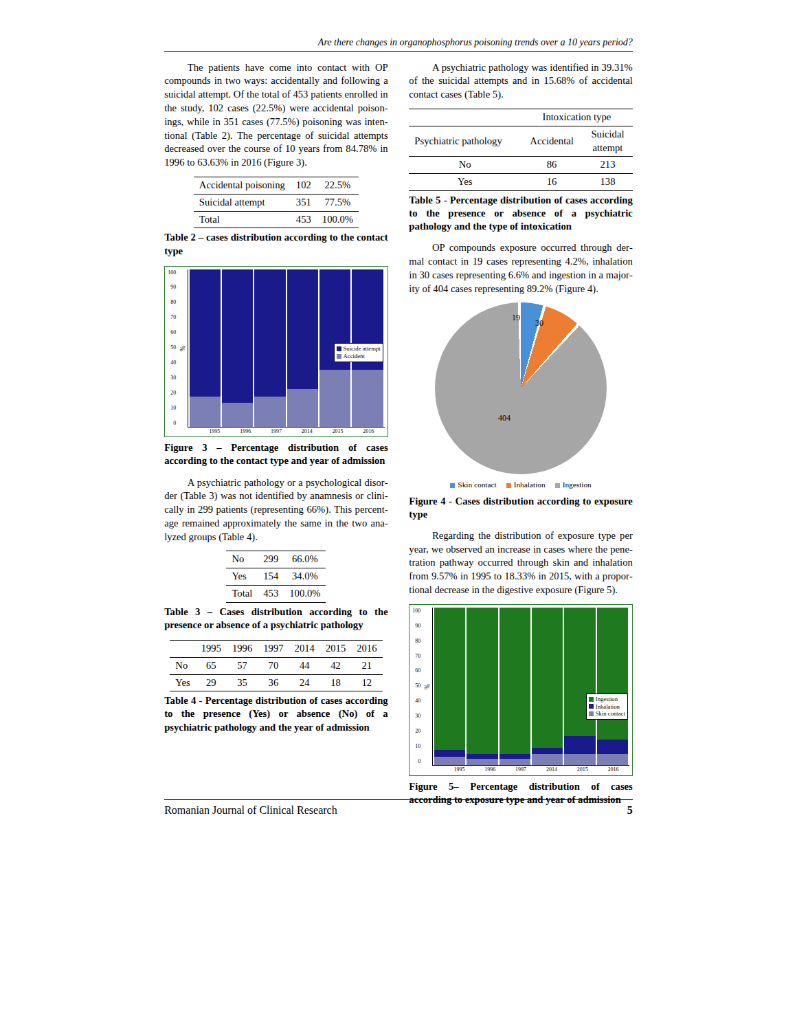Are there changes in organophosphorus poisoning trends over a 10 years period?
The patients have come into contact with OP compounds in two ways: accidentally and following a suicidal attempt. Of the total of 453 patients enrolled in the study, 102 cases (22.5%) were accidental poisonings, while in 351 cases (77.5%) poisoning was intentional (Table 2). The percentage of suicidal attempts decreased over the course of 10 years from 84.78% in 1996 to 63.63% in 2016 (Figure 3).
| Accidental poisoning | 102 | 22.5% |
| Suicidal attempt | 351 | 77.5% |
| Total | 453 | 100.0% |
Table 2 – cases distribution according to the contact type
1009080706050403020100
%
199519961997201420152016
Suicide attempt
Accident
Figure 3 – Percentage distribution of cases according to the contact type and year of admission
A psychiatric pathology or a psychological disorder (Table 3) was not identified by anamnesis or clinically in 299 patients (representing 66%). This percentage remained approximately the same in the two analyzed groups (Table 4).
| No | 299 | 66.0% |
| Yes | 154 | 34.0% |
| Total | 453 | 100.0% |
Table 3 – Cases distribution according to the presence or absence of a psychiatric pathology
| | 1995 | 1996 | 1997 | 2014 | 2015 | 2016 |
| No | 65 | 57 | 70 | 44 | 42 | 21 |
| Yes | 29 | 35 | 36 | 24 | 18 | 12 |
Table 4 - Percentage distribution of cases according to the presence (Yes) or absence (No) of a psychiatric pathology and the year of admission
A psychiatric pathology was identified in 39.31% of the suicidal attempts and in 15.68% of accidental contact cases (Table 5).
| | Intoxication type |
| Psychiatric pathology | Accidental | Suicidal attempt |
| No | 86 | 213 |
| Yes | 16 | 138 |
Table 5 - Percentage distribution of cases according to the presence or absence of a psychiatric pathology and the type of intoxication
OP compounds exposure occurred through dermal contact in 19 cases representing 4.2%, inhalation in 30 cases representing 6.6% and ingestion in a majority of 404 cases representing 89.2% (Figure 4).
19 30 404
Skin contact
Inhalation
Ingestion
Figure 4 - Cases distribution according to exposure type
Regarding the distribution of exposure type per year, we observed an increase in cases where the penetration pathway occurred through skin and inhalation from 9.57% in 1995 to 18.33% in 2015, with a proportional decrease in the digestive exposure (Figure 5).
1009080706050403020100
%
199519961997201420152016
Ingestion
Inhalation
Skin contact
Figure 5– Percentage distribution of cases according to exposure type and year of admission
Romanian Journal of Clinical Research 5